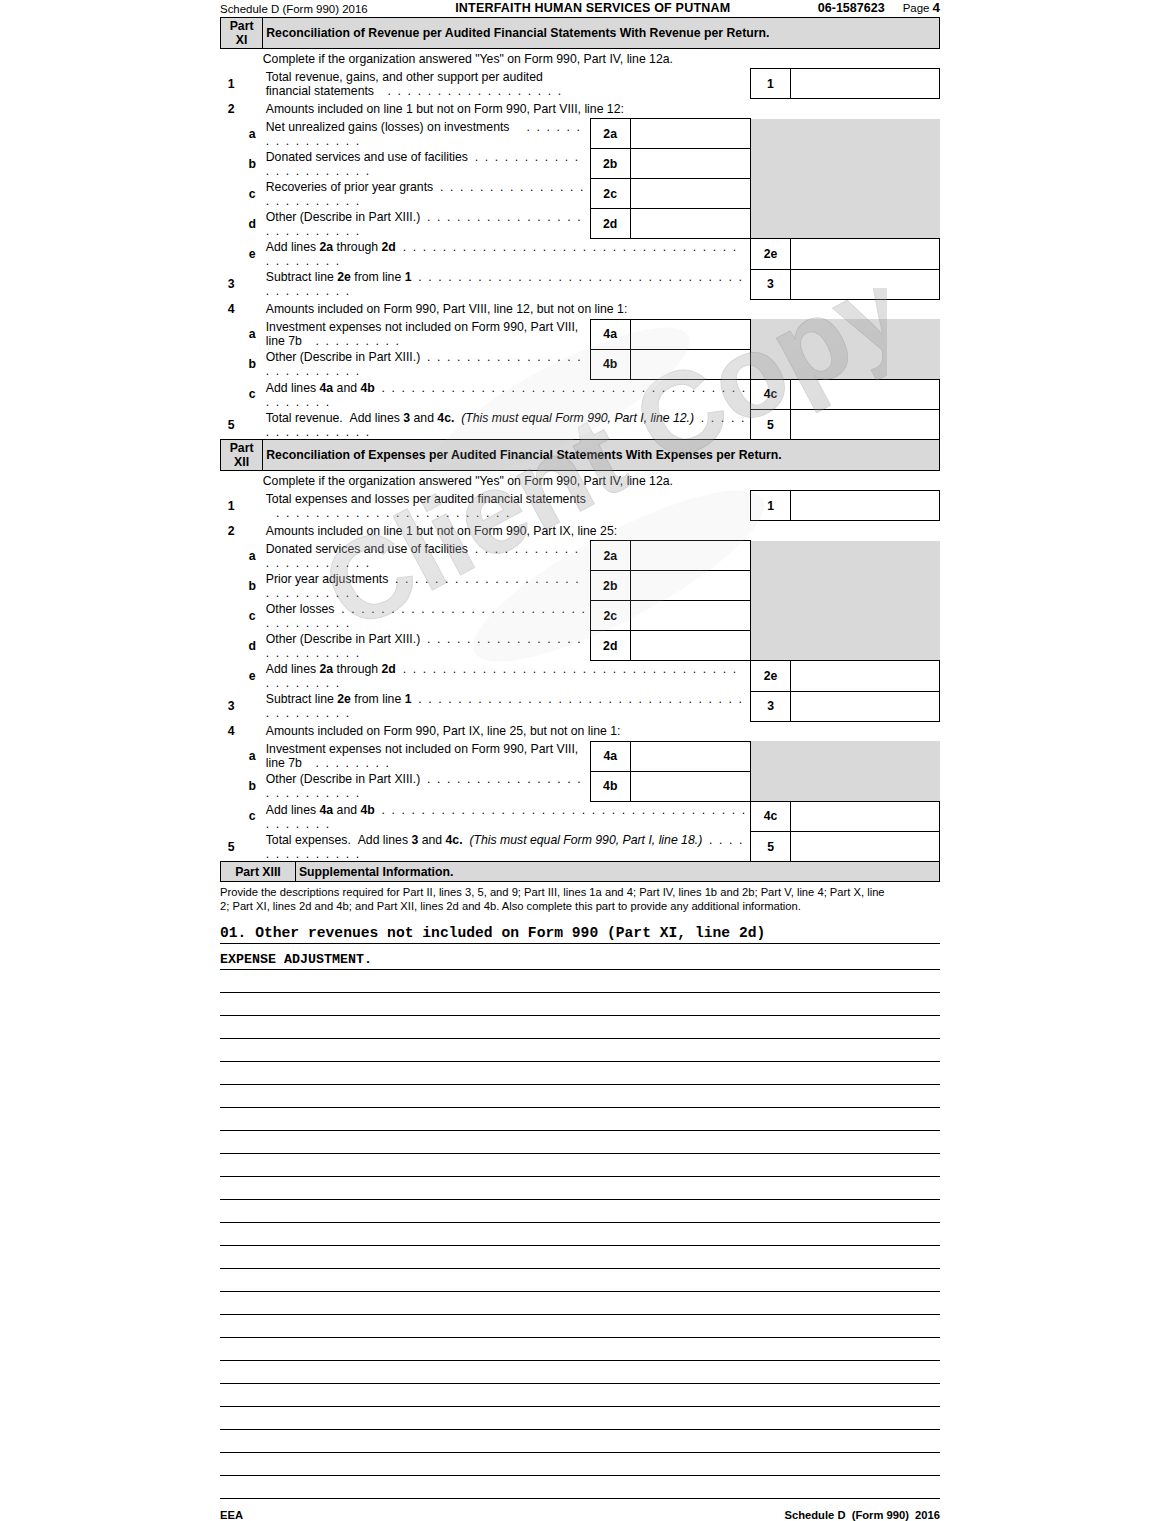Schedule D (Form 990) 2016
INTERFAITH HUMAN SERVICES OF PUTNAM
06-1587623
Page 4
| Part XI | Reconciliation of Revenue per Audited Financial Statements With Revenue per Return. |
| | Complete if the organization answered "Yes" on Form 990, Part IV, line 12a. |
| 1 | | Total revenue, gains, and other support per audited financial statements . . . . . . . . . . . . . . . . . . | | | 1 | |
| 2 | | Amounts included on line 1 but not on Form 990, Part VIII, line 12: |
| | a | Net unrealized gains (losses) on investments . . . . . . . . . . . . . . . . | 2a | | | |
| | b | Donated services and use of facilities . . . . . . . . . . . . . . . . . . . . . . | 2b | | | |
| | c | Recoveries of prior year grants . . . . . . . . . . . . . . . . . . . . . . . . . | 2c | | | |
| | d | Other (Describe in Part XIII.) . . . . . . . . . . . . . . . . . . . . . . . . . . | 2d | | | |
| | e | Add lines 2a through 2d . . . . . . . . . . . . . . . . . . . . . . . . . . . . . . . . . . . . . . . . . . | 2e | |
| 3 | | Subtract line 2e from line 1 . . . . . . . . . . . . . . . . . . . . . . . . . . . . . . . . . . . . . . . . . . | 3 | |
| 4 | | Amounts included on Form 990, Part VIII, line 12, but not on line 1: |
| | a | Investment expenses not included on Form 990, Part VIII, line 7b . . . . . . . . . | 4a | | | |
| | b | Other (Describe in Part XIII.) . . . . . . . . . . . . . . . . . . . . . . . . . . | 4b | | | |
| | c | Add lines 4a and 4b . . . . . . . . . . . . . . . . . . . . . . . . . . . . . . . . . . . . . . . . . . . . | 4c | |
| 5 | | Total revenue. Add lines 3 and 4c. (This must equal Form 990, Part I, line 12.) . . . . . . . . . . . . . . . . | 5 | |
| Part XII | Reconciliation of Expenses per Audited Financial Statements With Expenses per Return. |
| | Complete if the organization answered "Yes" on Form 990, Part IV, line 12a. |
| 1 | | Total expenses and losses per audited financial statements . . . . . . . . . . . . . . . . . . . . . . . . | | | 1 | |
| 2 | | Amounts included on line 1 but not on Form 990, Part IX, line 25: |
| | a | Donated services and use of facilities . . . . . . . . . . . . . . . . . . . . . . | 2a | | | |
| | b | Prior year adjustments . . . . . . . . . . . . . . . . . . . . . . . . . . . . . | 2b | | | |
| | c | Other losses . . . . . . . . . . . . . . . . . . . . . . . . . . . . . . . . . . | 2c | | | |
| | d | Other (Describe in Part XIII.) . . . . . . . . . . . . . . . . . . . . . . . . . . | 2d | | | |
| | e | Add lines 2a through 2d . . . . . . . . . . . . . . . . . . . . . . . . . . . . . . . . . . . . . . . . . . | 2e | |
| 3 | | Subtract line 2e from line 1 . . . . . . . . . . . . . . . . . . . . . . . . . . . . . . . . . . . . . . . . . . | 3 | |
| 4 | | Amounts included on Form 990, Part IX, line 25, but not on line 1: |
| | a | Investment expenses not included on Form 990, Part VIII, line 7b . . . . . . . . | 4a | | | |
| | b | Other (Describe in Part XIII.) . . . . . . . . . . . . . . . . . . . . . . . . . . | 4b | | | |
| | c | Add lines 4a and 4b . . . . . . . . . . . . . . . . . . . . . . . . . . . . . . . . . . . . . . . . . . . . | 4c | |
| 5 | | Total expenses. Add lines 3 and 4c. (This must equal Form 990, Part I, line 18.) . . . . . . . . . . . . . . | 5 | |
| Part XIII | Supplemental Information. |
Provide the descriptions required for Part II, lines 3, 5, and 9; Part III, lines 1a and 4; Part IV, lines 1b and 2b; Part V, line 4; Part X, line
2; Part XI, lines 2d and 4b; and Part XII, lines 2d and 4b. Also complete this part to provide any additional information.
01. Other revenues not included on Form 990 (Part XI, line 2d)
EXPENSE ADJUSTMENT.
EEA
Schedule D (Form 990) 2016
Client Copy